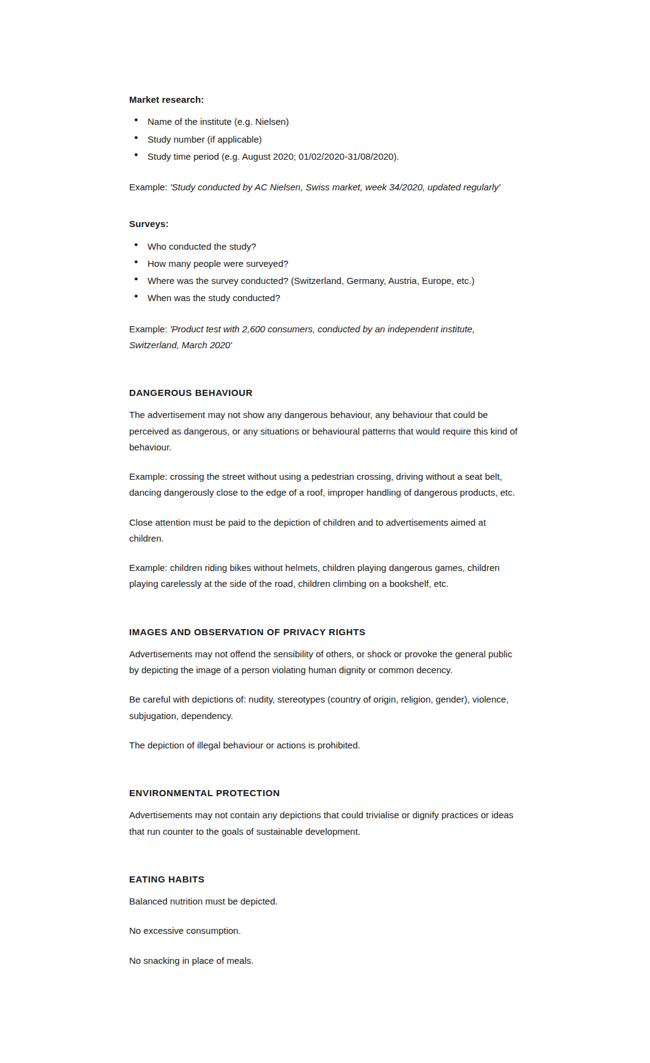Market research:
Name of the institute (e.g. Nielsen)
Study number (if applicable)
Study time period (e.g. August 2020; 01/02/2020-31/08/2020).
Example: 'Study conducted by AC Nielsen, Swiss market, week 34/2020, updated regularly'
Surveys:
Who conducted the study?
How many people were surveyed?
Where was the survey conducted? (Switzerland, Germany, Austria, Europe, etc.)
When was the study conducted?
Example: 'Product test with 2,600 consumers, conducted by an independent institute, Switzerland, March 2020'
Dangerous behaviour
The advertisement may not show any dangerous behaviour, any behaviour that could be perceived as dangerous, or any situations or behavioural patterns that would require this kind of behaviour.
Example: crossing the street without using a pedestrian crossing, driving without a seat belt, dancing dangerously close to the edge of a roof, improper handling of dangerous products, etc.
Close attention must be paid to the depiction of children and to advertisements aimed at children.
Example: children riding bikes without helmets, children playing dangerous games, children playing carelessly at the side of the road, children climbing on a bookshelf, etc.
Images and observation of privacy rights
Advertisements may not offend the sensibility of others, or shock or provoke the general public by depicting the image of a person violating human dignity or common decency.
Be careful with depictions of: nudity, stereotypes (country of origin, religion, gender), violence, subjugation, dependency.
The depiction of illegal behaviour or actions is prohibited.
Environmental protection
Advertisements may not contain any depictions that could trivialise or dignify practices or ideas that run counter to the goals of sustainable development.
Eating habits
Balanced nutrition must be depicted.
No excessive consumption.
No snacking in place of meals.